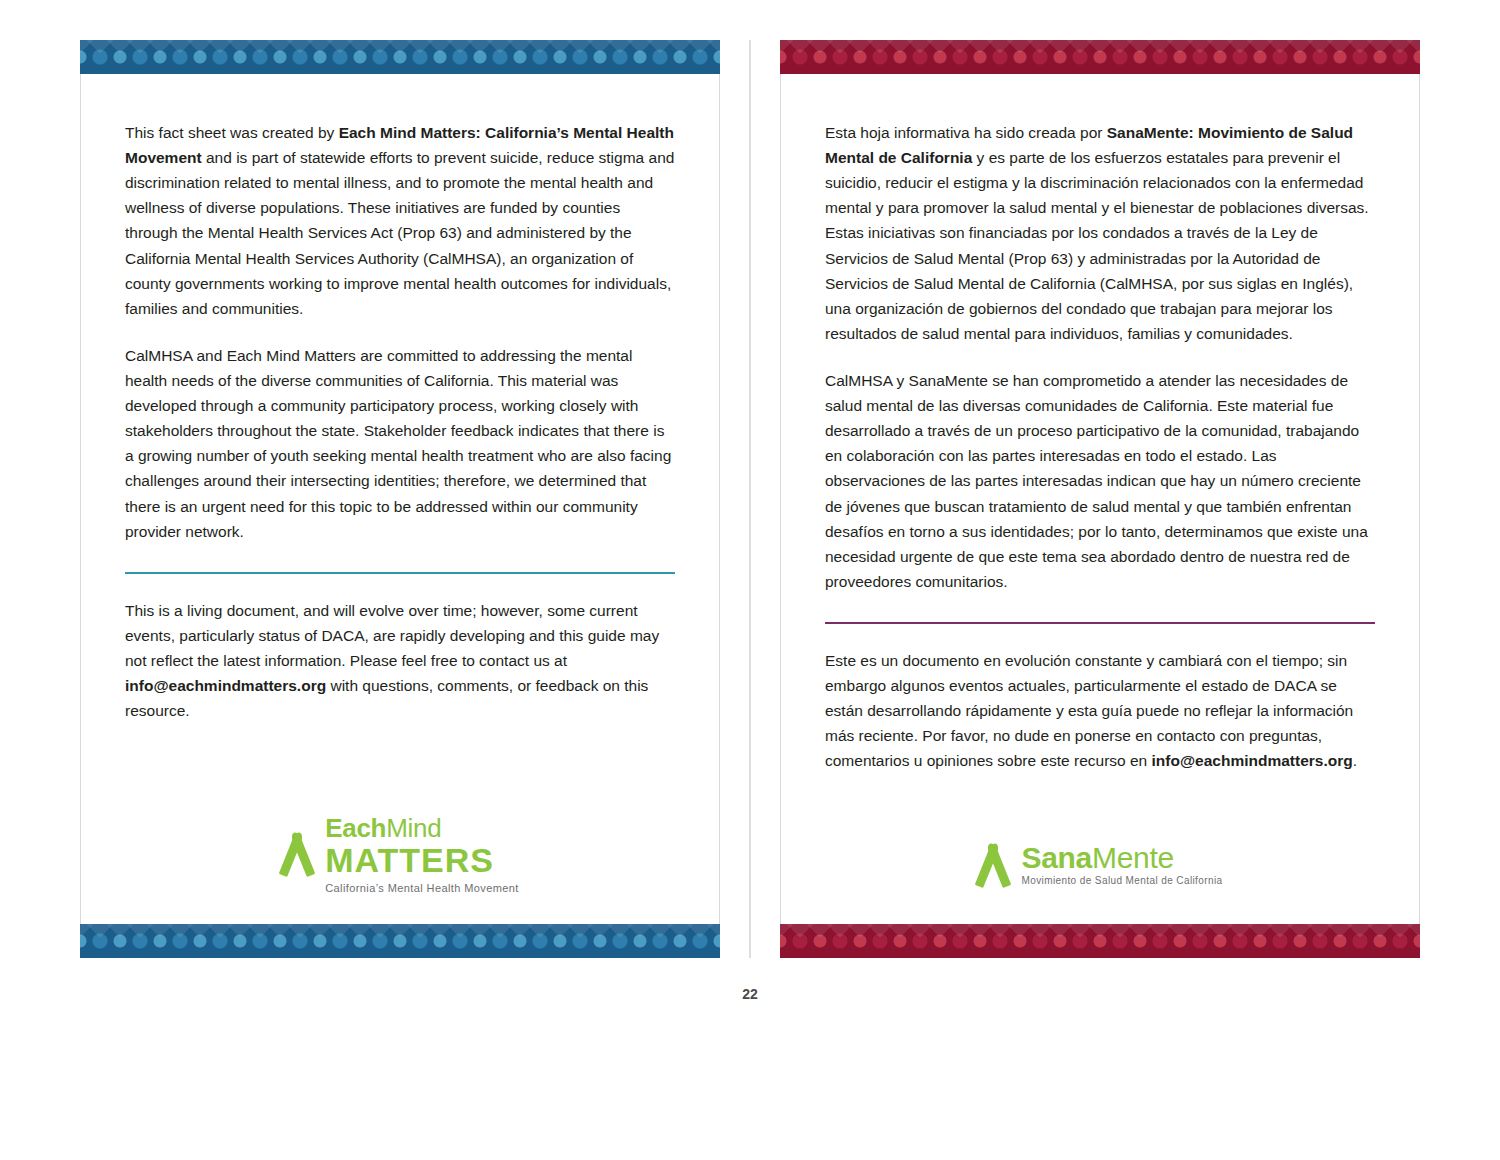This fact sheet was created by Each Mind Matters: California’s Mental Health Movement and is part of statewide efforts to prevent suicide, reduce stigma and discrimination related to mental illness, and to promote the mental health and wellness of diverse populations. These initiatives are funded by counties through the Mental Health Services Act (Prop 63) and administered by the California Mental Health Services Authority (CalMHSA), an organization of county governments working to improve mental health outcomes for individuals, families and communities.
CalMHSA and Each Mind Matters are committed to addressing the mental health needs of the diverse communities of California. This material was developed through a community participatory process, working closely with stakeholders throughout the state. Stakeholder feedback indicates that there is a growing number of youth seeking mental health treatment who are also facing challenges around their intersecting identities; therefore, we determined that there is an urgent need for this topic to be addressed within our community provider network.
This is a living document, and will evolve over time; however, some current events, particularly status of DACA, are rapidly developing and this guide may not reflect the latest information. Please feel free to contact us at info@eachmindmatters.org with questions, comments, or feedback on this resource.
EachMind
MATTERS
California’s Mental Health Movement
Esta hoja informativa ha sido creada por SanaMente: Movimiento de Salud Mental de California y es parte de los esfuerzos estatales para prevenir el suicidio, reducir el estigma y la discriminación relacionados con la enfermedad mental y para promover la salud mental y el bienestar de poblaciones diversas. Estas iniciativas son financiadas por los condados a través de la Ley de Servicios de Salud Mental (Prop 63) y administradas por la Autoridad de Servicios de Salud Mental de California (CalMHSA, por sus siglas en Inglés), una organización de gobiernos del condado que trabajan para mejorar los resultados de salud mental para individuos, familias y comunidades.
CalMHSA y SanaMente se han comprometido a atender las necesidades de salud mental de las diversas comunidades de California. Este material fue desarrollado a través de un proceso participativo de la comunidad, trabajando en colaboración con las partes interesadas en todo el estado. Las observaciones de las partes interesadas indican que hay un número creciente de jóvenes que buscan tratamiento de salud mental y que también enfrentan desafíos en torno a sus identidades; por lo tanto, determinamos que existe una necesidad urgente de que este tema sea abordado dentro de nuestra red de proveedores comunitarios.
Este es un documento en evolución constante y cambiará con el tiempo; sin embargo algunos eventos actuales, particularmente el estado de DACA se están desarrollando rápidamente y esta guía puede no reflejar la información más reciente. Por favor, no dude en ponerse en contacto con preguntas, comentarios u opiniones sobre este recurso en info@eachmindmatters.org.
SanaMente
Movimiento de Salud Mental de California
22